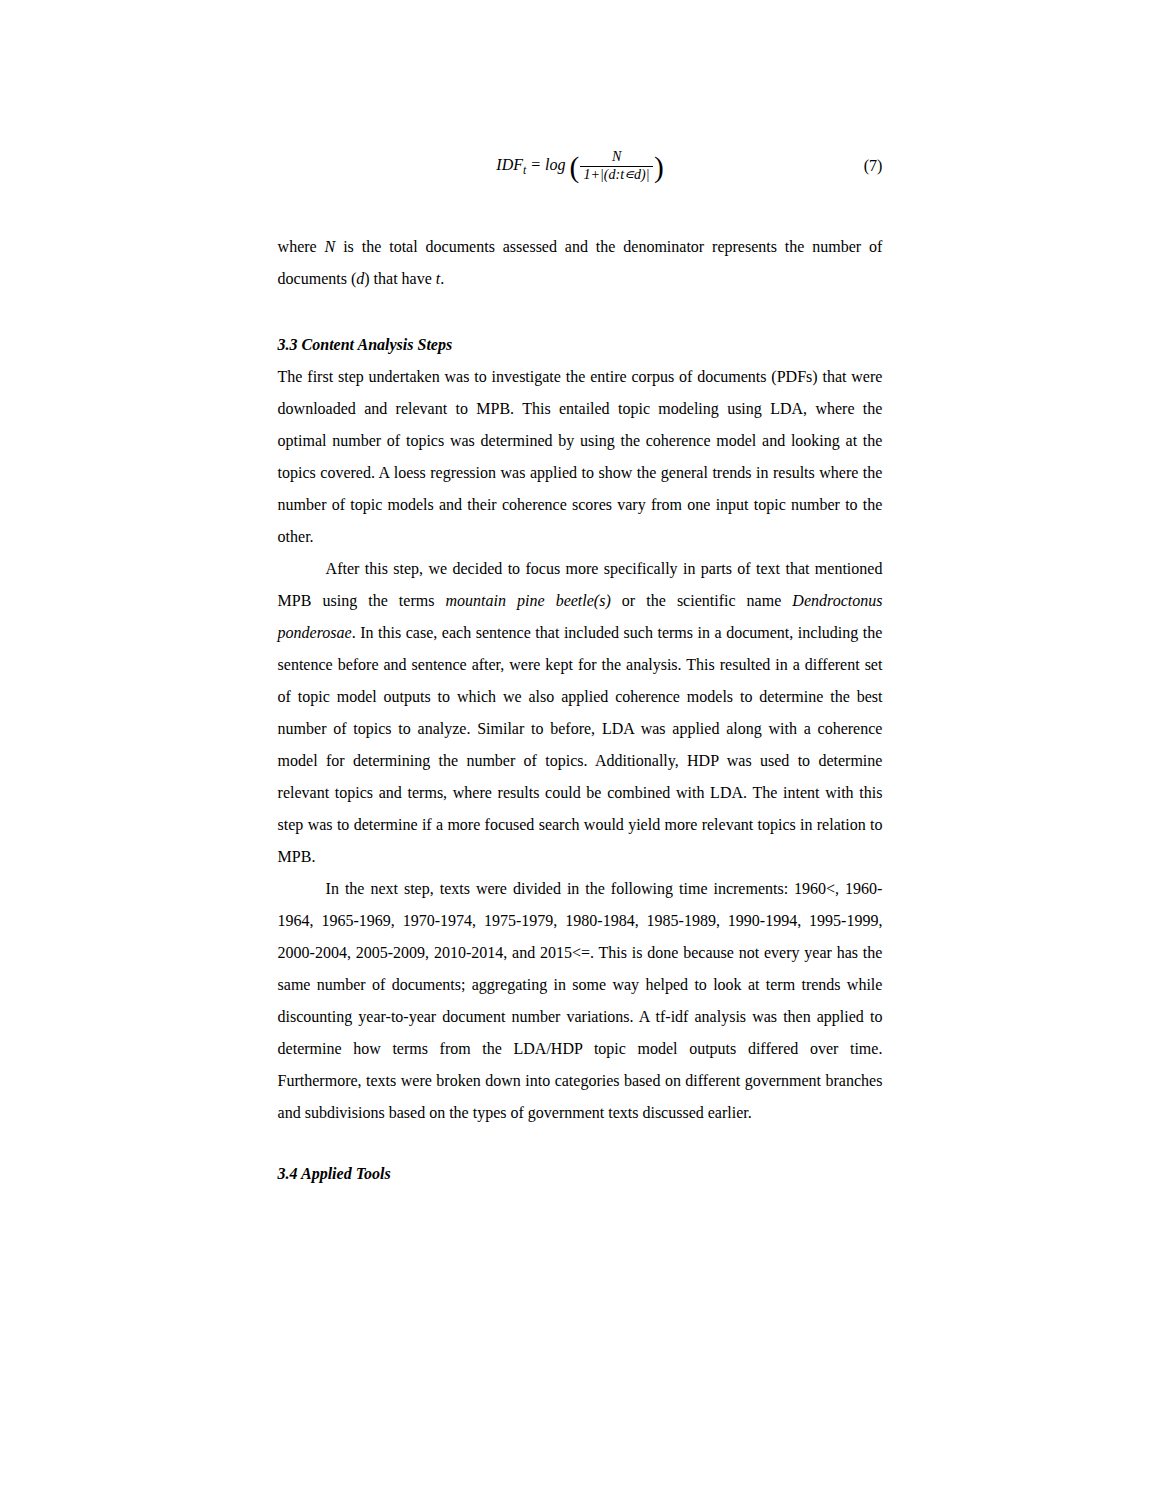IDFt = log (N 1+|(d:t∊d)|) (7)
where N is the total documents assessed and the denominator represents the number of documents (d) that have t.
3.3 Content Analysis Steps
The first step undertaken was to investigate the entire corpus of documents (PDFs) that were downloaded and relevant to MPB. This entailed topic modeling using LDA, where the optimal number of topics was determined by using the coherence model and looking at the topics covered. A loess regression was applied to show the general trends in results where the number of topic models and their coherence scores vary from one input topic number to the other.
After this step, we decided to focus more specifically in parts of text that mentioned MPB using the terms mountain pine beetle(s) or the scientific name Dendroctonus ponderosae. In this case, each sentence that included such terms in a document, including the sentence before and sentence after, were kept for the analysis. This resulted in a different set of topic model outputs to which we also applied coherence models to determine the best number of topics to analyze. Similar to before, LDA was applied along with a coherence model for determining the number of topics. Additionally, HDP was used to determine relevant topics and terms, where results could be combined with LDA. The intent with this step was to determine if a more focused search would yield more relevant topics in relation to MPB.
In the next step, texts were divided in the following time increments: 1960<, 1960-1964, 1965-1969, 1970-1974, 1975-1979, 1980-1984, 1985-1989, 1990-1994, 1995-1999, 2000-2004, 2005-2009, 2010-2014, and 2015<=. This is done because not every year has the same number of documents; aggregating in some way helped to look at term trends while discounting year-to-year document number variations. A tf-idf analysis was then applied to determine how terms from the LDA/HDP topic model outputs differed over time. Furthermore, texts were broken down into categories based on different government branches and subdivisions based on the types of government texts discussed earlier.
3.4 Applied Tools